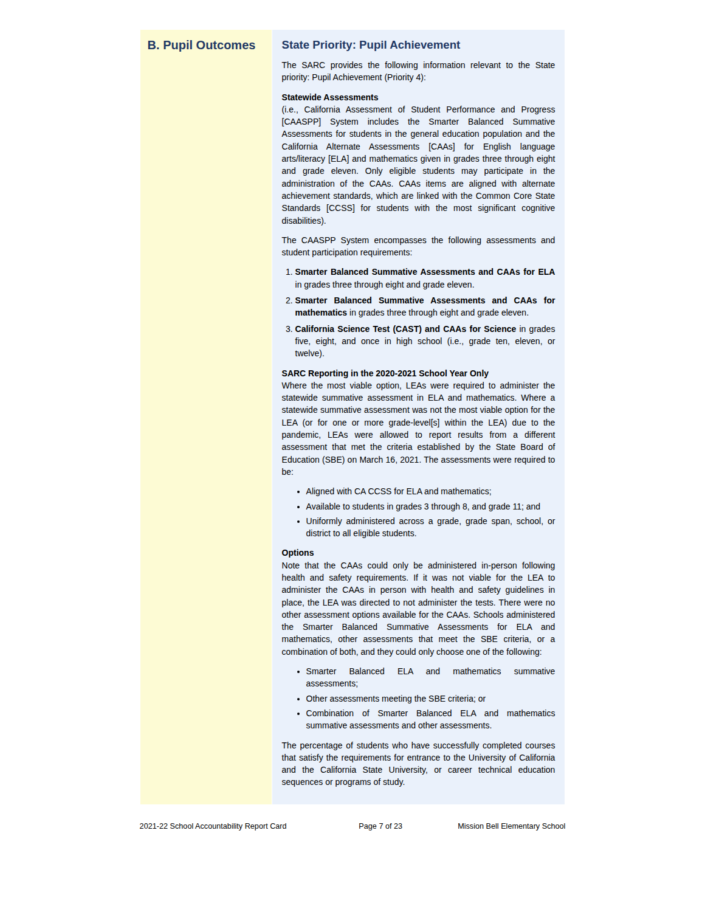| B. Pupil Outcomes | State Priority: Pupil Achievement The SARC provides the following information relevant to the State priority: Pupil Achievement (Priority 4): Statewide Assessments (i.e., California Assessment of Student Performance and Progress [CAASPP] System includes the Smarter Balanced Summative Assessments for students in the general education population and the California Alternate Assessments [CAAs] for English language arts/literacy [ELA] and mathematics given in grades three through eight and grade eleven. Only eligible students may participate in the administration of the CAAs. CAAs items are aligned with alternate achievement standards, which are linked with the Common Core State Standards [CCSS] for students with the most significant cognitive disabilities). The CAASPP System encompasses the following assessments and student participation requirements: Smarter Balanced Summative Assessments and CAAs for ELA in grades three through eight and grade eleven. Smarter Balanced Summative Assessments and CAAs for mathematics in grades three through eight and grade eleven. California Science Test (CAST) and CAAs for Science in grades five, eight, and once in high school (i.e., grade ten, eleven, or twelve). SARC Reporting in the 2020-2021 School Year Only Where the most viable option, LEAs were required to administer the statewide summative assessment in ELA and mathematics. Where a statewide summative assessment was not the most viable option for the LEA (or for one or more grade-level[s] within the LEA) due to the pandemic, LEAs were allowed to report results from a different assessment that met the criteria established by the State Board of Education (SBE) on March 16, 2021. The assessments were required to be: Aligned with CA CCSS for ELA and mathematics; Available to students in grades 3 through 8, and grade 11; and Uniformly administered across a grade, grade span, school, or district to all eligible students. Options Note that the CAAs could only be administered in-person following health and safety requirements. If it was not viable for the LEA to administer the CAAs in person with health and safety guidelines in place, the LEA was directed to not administer the tests. There were no other assessment options available for the CAAs. Schools administered the Smarter Balanced Summative Assessments for ELA and mathematics, other assessments that meet the SBE criteria, or a combination of both, and they could only choose one of the following: Smarter Balanced ELA and mathematics summative assessments; Other assessments meeting the SBE criteria; or Combination of Smarter Balanced ELA and mathematics summative assessments and other assessments. The percentage of students who have successfully completed courses that satisfy the requirements for entrance to the University of California and the California State University, or career technical education sequences or programs of study. |
| 2021-22 School Accountability Report Card | Page 7 of 23 | Mission Bell Elementary School |